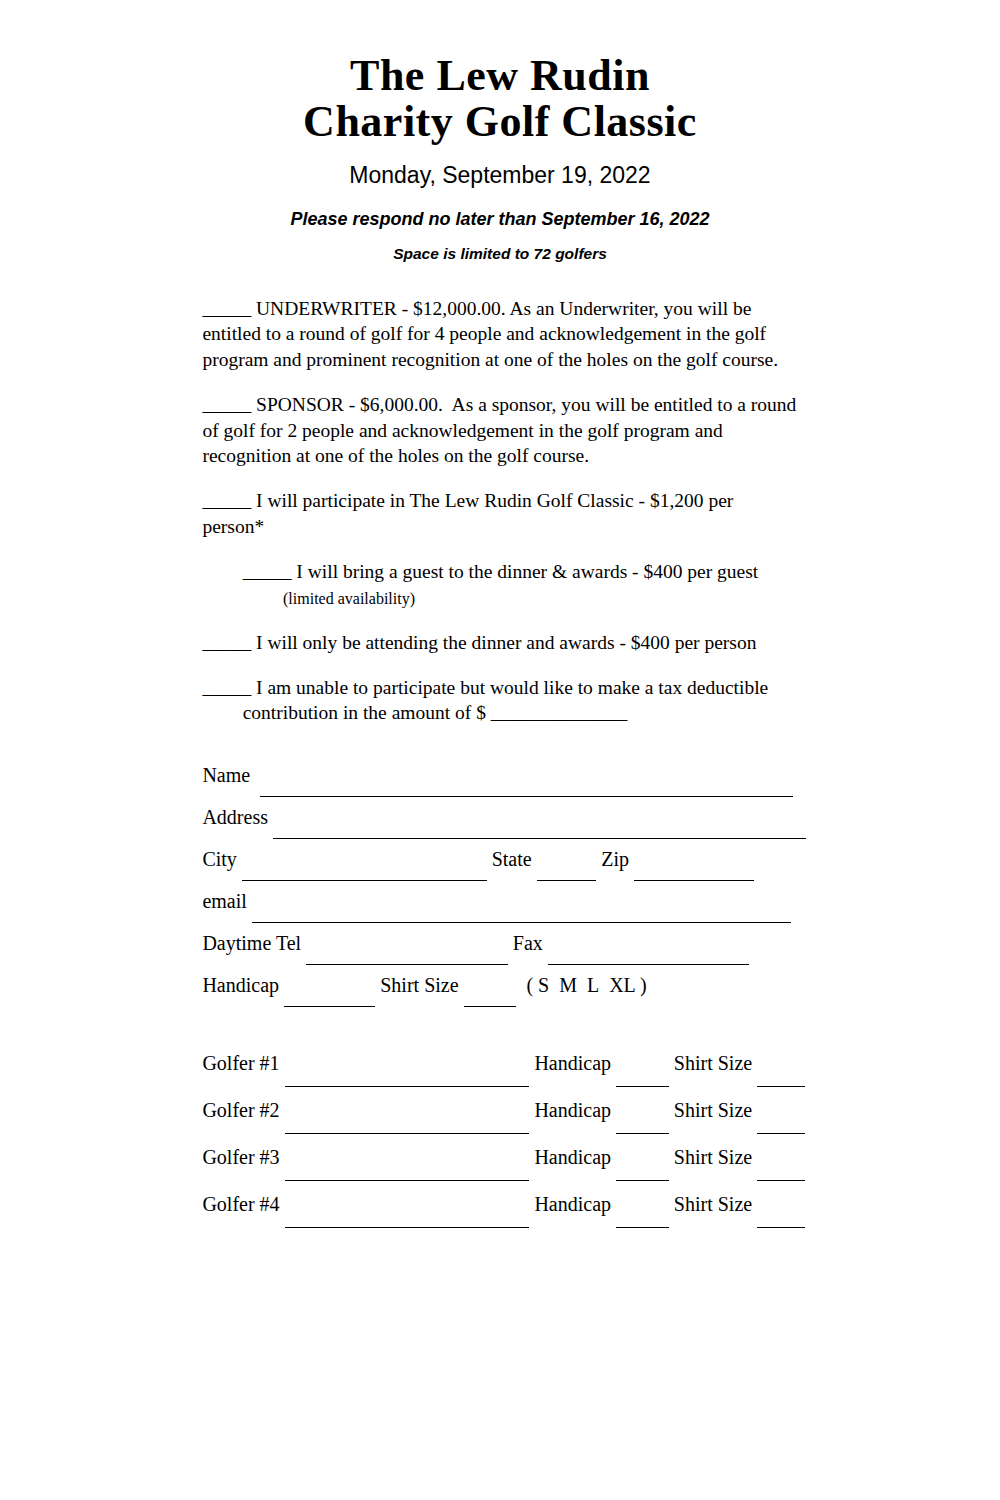The Lew Rudin
Charity Golf Classic
Monday, September 19, 2022
Please respond no later than September 16, 2022
Space is limited to 72 golfers
_____ UNDERWRITER - $12,000.00. As an Underwriter, you will be entitled to a round of golf for 4 people and acknowledgement in the golf program and prominent recognition at one of the holes on the golf course.
_____ SPONSOR - $6,000.00. As a sponsor, you will be entitled to a round of golf for 2 people and acknowledgement in the golf program and recognition at one of the holes on the golf course.
_____ I will participate in The Lew Rudin Golf Classic - $1,200 per person*
_____ I will bring a guest to the dinner & awards - $400 per guest
(limited availability)
_____ I will only be attending the dinner and awards - $400 per person
_____ I am unable to participate but would like to make a tax deductible
contribution in the amount of $ ______________
Name
Address
City State Zip
email
Daytime Tel Fax
Handicap Shirt Size ( S M L XL )
Golfer #1 Handicap Shirt Size
Golfer #2 Handicap Shirt Size
Golfer #3 Handicap Shirt Size
Golfer #4 Handicap Shirt Size